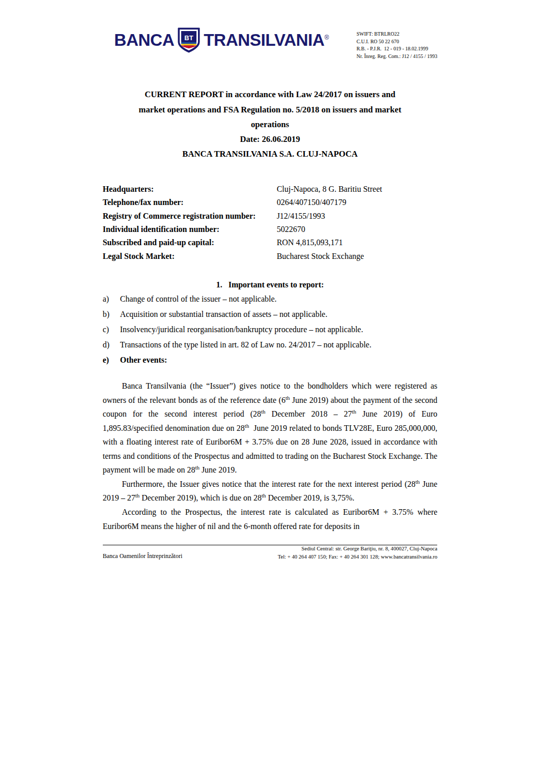BANCA BT TRANSILVANIA®
SWIFT: BTRLRO22
C.U.I. RO 50 22 670
R.B. - P.J.R. 12 - 019 - 18.02.1999
Nr. Înreg. Reg. Com.: J12 / 4155 / 1993
CURRENT REPORT in accordance with Law 24/2017 on issuers and market operations and FSA Regulation no. 5/2018 on issuers and market operations Date: 26.06.2019 BANCA TRANSILVANIA S.A. CLUJ-NAPOCA
| Headquarters: | Cluj-Napoca, 8 G. Baritiu Street |
| Telephone/fax number: | 0264/407150/407179 |
| Registry of Commerce registration number: | J12/4155/1993 |
| Individual identification number: | 5022670 |
| Subscribed and paid-up capital: | RON 4,815,093,171 |
| Legal Stock Market: | Bucharest Stock Exchange |
1. Important events to report:
a) Change of control of the issuer – not applicable.
b) Acquisition or substantial transaction of assets – not applicable.
c) Insolvency/juridical reorganisation/bankruptcy procedure – not applicable.
d) Transactions of the type listed in art. 82 of Law no. 24/2017 – not applicable.
e) Other events:
Banca Transilvania (the “Issuer”) gives notice to the bondholders which were registered as owners of the relevant bonds as of the reference date (6th June 2019) about the payment of the second coupon for the second interest period (28th December 2018 – 27th June 2019) of Euro 1,895.83/specified denomination due on 28th June 2019 related to bonds TLV28E, Euro 285,000,000, with a floating interest rate of Euribor6M + 3.75% due on 28 June 2028, issued in accordance with terms and conditions of the Prospectus and admitted to trading on the Bucharest Stock Exchange. The payment will be made on 28th June 2019.
Furthermore, the Issuer gives notice that the interest rate for the next interest period (28th June 2019 – 27th December 2019), which is due on 28th December 2019, is 3,75%.
According to the Prospectus, the interest rate is calculated as Euribor6M + 3.75% where Euribor6M means the higher of nil and the 6-month offered rate for deposits in
Banca Oamenilor Întreprinzători
Sediul Central: str. George Bariţiu, nr. 8, 400027, Cluj-Napoca
Tel: + 40 264 407 150; Fax: + 40 264 301 128; www.bancatransilvania.ro